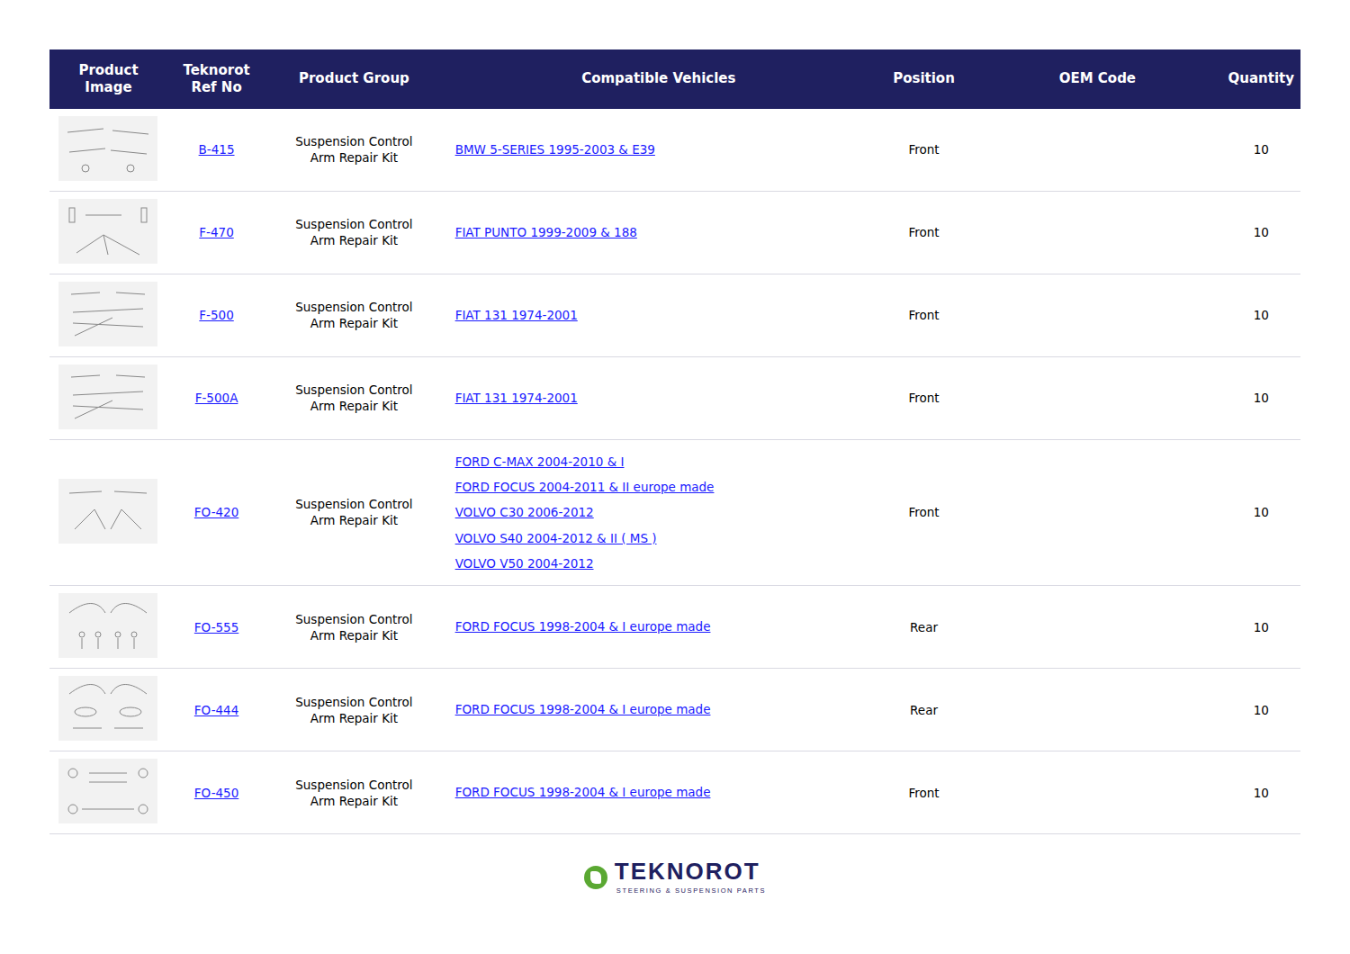| Product Image | Teknorot Ref No | Product Group | Compatible Vehicles | Position | OEM Code | Quantity |
| --- | --- | --- | --- | --- | --- | --- |
| | B-415 | Suspension Control Arm Repair Kit | BMW 5-SERIES 1995-2003 & E39 | Front | | 10 |
| | F-470 | Suspension Control Arm Repair Kit | FIAT PUNTO 1999-2009 & 188 | Front | | 10 |
| | F-500 | Suspension Control Arm Repair Kit | FIAT 131 1974-2001 | Front | | 10 |
| | F-500A | Suspension Control Arm Repair Kit | FIAT 131 1974-2001 | Front | | 10 |
| | FO-420 | Suspension Control Arm Repair Kit | FORD C-MAX 2004-2010 & I FORD FOCUS 2004-2011 & II europe made VOLVO C30 2006-2012 VOLVO S40 2004-2012 & II ( MS ) VOLVO V50 2004-2012 | Front | | 10 |
| | FO-555 | Suspension Control Arm Repair Kit | FORD FOCUS 1998-2004 & I europe made | Rear | | 10 |
| | FO-444 | Suspension Control Arm Repair Kit | FORD FOCUS 1998-2004 & I europe made | Rear | | 10 |
| | FO-450 | Suspension Control Arm Repair Kit | FORD FOCUS 1998-2004 & I europe made | Front | | 10 |
TEKNOROT
STEERING & SUSPENSION PARTS